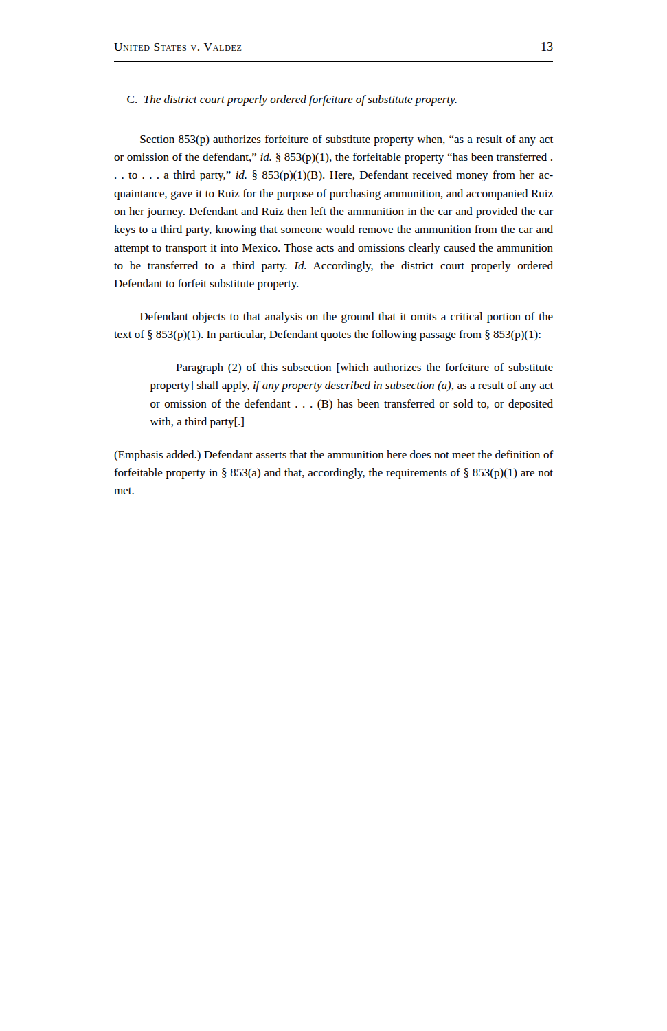United States v. Valdez 13
C. The district court properly ordered forfeiture of substitute property.
Section 853(p) authorizes forfeiture of substitute property when, “as a result of any act or omission of the defendant,” id. § 853(p)(1), the forfeitable property “has been transferred . . . to . . . a third party,” id. § 853(p)(1)(B). Here, Defendant received money from her acquaintance, gave it to Ruiz for the purpose of purchasing ammunition, and accompanied Ruiz on her journey. Defendant and Ruiz then left the ammunition in the car and provided the car keys to a third party, knowing that someone would remove the ammunition from the car and attempt to transport it into Mexico. Those acts and omissions clearly caused the ammunition to be transferred to a third party. Id. Accordingly, the district court properly ordered Defendant to forfeit substitute property.
Defendant objects to that analysis on the ground that it omits a critical portion of the text of § 853(p)(1). In particular, Defendant quotes the following passage from § 853(p)(1):
Paragraph (2) of this subsection [which authorizes the forfeiture of substitute property] shall apply, if any property described in subsection (a), as a result of any act or omission of the defendant . . . (B) has been transferred or sold to, or deposited with, a third party[.]
(Emphasis added.) Defendant asserts that the ammunition here does not meet the definition of forfeitable property in § 853(a) and that, accordingly, the requirements of § 853(p)(1) are not met.